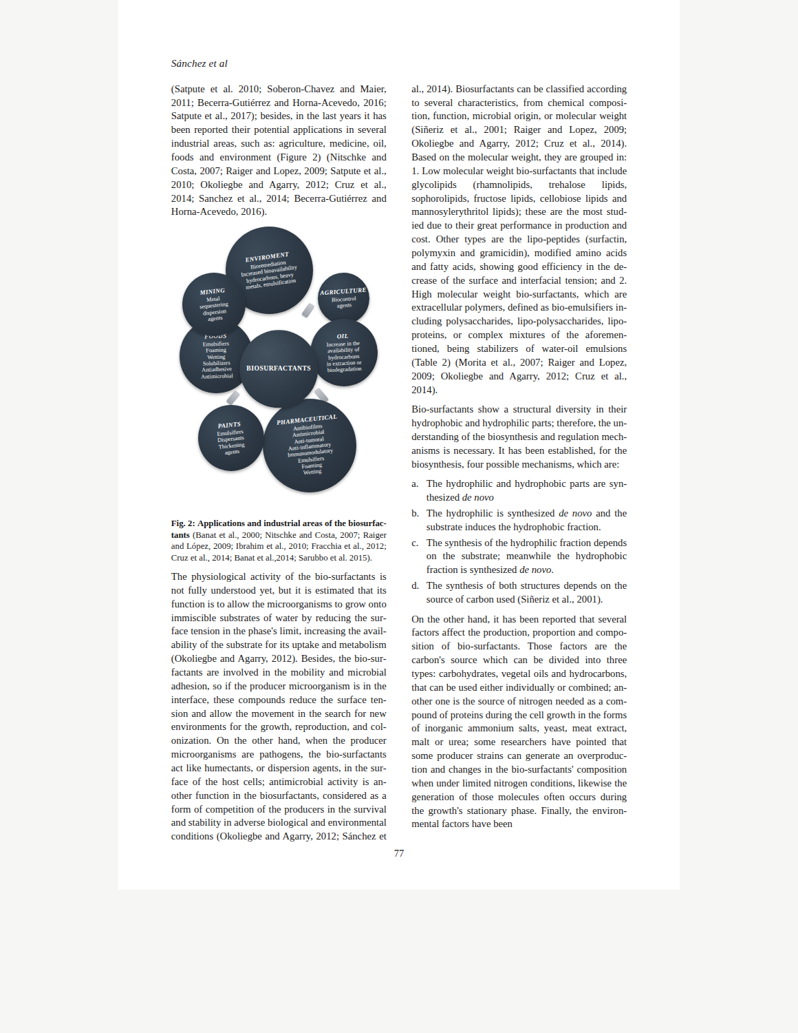Sánchez et al
(Satpute et al. 2010; Soberon-Chavez and Maier, 2011; Becerra-Gutiérrez and Horna-Acevedo, 2016; Satpute et al., 2017); besides, in the last years it has been reported their potential applications in several industrial areas, such as: agriculture, medicine, oil, foods and environment (Figure 2) (Nitschke and Costa, 2007; Raiger and Lopez, 2009; Satpute et al., 2010; Okoliegbe and Agarry, 2012; Cruz et al., 2014; Sanchez et al., 2014; Becerra-Gutiérrez and Horna-Acevedo, 2016).
ENVIROMENTBioremediation
Increased bioavailability
hydrocarbons, heavy
metals, emulsification
AGRICULTUREBiocontrol
agents
OILIncrease in the
availability of
hydrocarbons
in extraction or
biodegradation
PHARMACEUTICALAntibiofilms
Antimicrobial
Anti-tumoral
Anti-inflammatory
Immunomodulatory
Emulsifiers
Foaming
Wetting
PAINTSEmulsifiers
Dispersants
Thickening
agents
FOODSEmulsifiers
Foaming
Wetting
Solubilizers
Antiadhesive
Antimicrobial
MININGMetal
sequestering
dispersion
agents
BIOSURFACTANTS
Fig. 2: Applications and industrial areas of the biosurfactants (Banat et al., 2000; Nitschke and Costa, 2007; Raiger and López, 2009; Ibrahim et al., 2010; Fracchia et al., 2012; Cruz et al., 2014; Banat et al.,2014; Sarubbo et al. 2015).
The physiological activity of the bio-surfactants is not fully understood yet, but it is estimated that its function is to allow the microorganisms to grow onto immiscible substrates of water by reducing the surface tension in the phase's limit, increasing the availability of the substrate for its uptake and metabolism (Okoliegbe and Agarry, 2012). Besides, the bio-surfactants are involved in the mobility and microbial adhesion, so if the producer microorganism is in the interface, these compounds reduce the surface tension and allow the movement in the search for new environments for the growth, reproduction, and colonization. On the other hand, when the producer microorganisms are pathogens, the bio-surfactants act like humectants, or dispersion agents, in the surface of the host cells; antimicrobial activity is another function in the biosurfactants, considered as a form of competition of the producers in the survival and stability in adverse biological and environmental conditions (Okoliegbe and Agarry, 2012; Sánchez et al., 2014). Biosurfactants can be classified according to several characteristics, from chemical composition, function, microbial origin, or molecular weight (Siñeriz et al., 2001; Raiger and Lopez, 2009; Okoliegbe and Agarry, 2012; Cruz et al., 2014). Based on the molecular weight, they are grouped in: 1. Low molecular weight bio-surfactants that include glycolipids (rhamnolipids, trehalose lipids, sophorolipids, fructose lipids, cellobiose lipids and mannosylerythritol lipids); these are the most studied due to their great performance in production and cost. Other types are the lipo-peptides (surfactin, polymyxin and gramicidin), modified amino acids and fatty acids, showing good efficiency in the decrease of the surface and interfacial tension; and 2. High molecular weight bio-surfactants, which are extracellular polymers, defined as bio-emulsifiers including polysaccharides, lipo-polysaccharides, lipo-proteins, or complex mixtures of the aforementioned, being stabilizers of water-oil emulsions (Table 2) (Morita et al., 2007; Raiger and Lopez, 2009; Okoliegbe and Agarry, 2012; Cruz et al., 2014).
Bio-surfactants show a structural diversity in their hydrophobic and hydrophilic parts; therefore, the understanding of the biosynthesis and regulation mechanisms is necessary. It has been established, for the biosynthesis, four possible mechanisms, which are:
The hydrophilic and hydrophobic parts are synthesized de novo
The hydrophilic is synthesized de novo and the substrate induces the hydrophobic fraction.
The synthesis of the hydrophilic fraction depends on the substrate; meanwhile the hydrophobic fraction is synthesized de novo.
The synthesis of both structures depends on the source of carbon used (Siñeriz et al., 2001).
On the other hand, it has been reported that several factors affect the production, proportion and composition of bio-surfactants. Those factors are the carbon's source which can be divided into three types: carbohydrates, vegetal oils and hydrocarbons, that can be used either individually or combined; another one is the source of nitrogen needed as a compound of proteins during the cell growth in the forms of inorganic ammonium salts, yeast, meat extract, malt or urea; some researchers have pointed that some producer strains can generate an overproduction and changes in the bio-surfactants' composition when under limited nitrogen conditions, likewise the generation of those molecules often occurs during the growth's stationary phase. Finally, the environmental factors have been
77